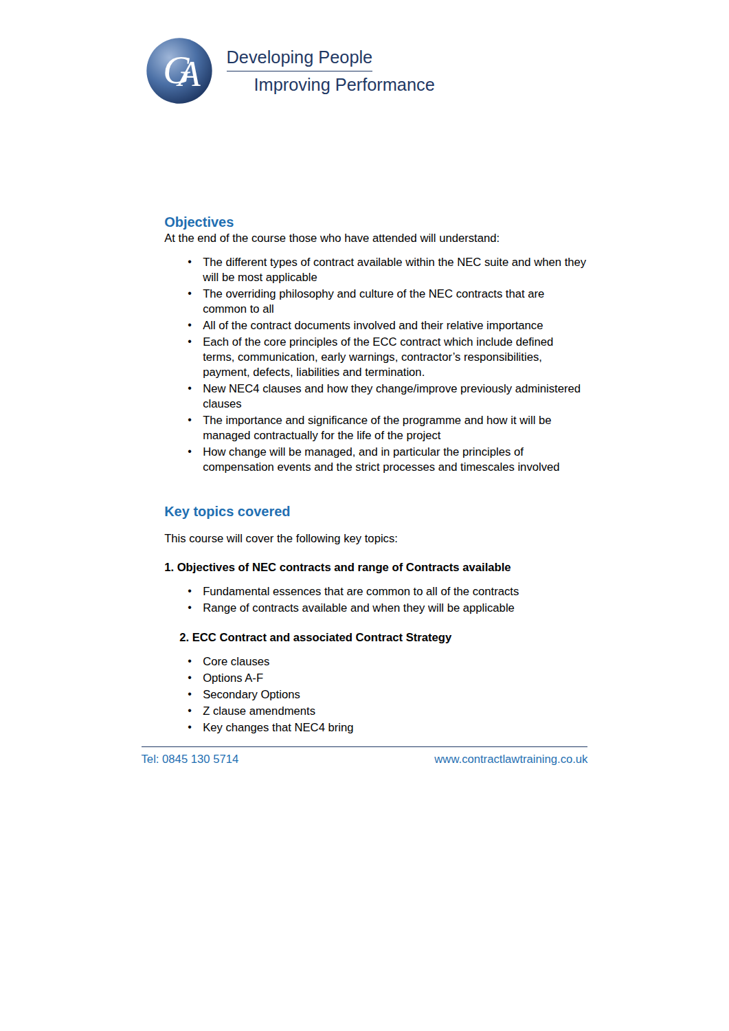G A
Developing People Improving Performance
Objectives
At the end of the course those who have attended will understand:
The different types of contract available within the NEC suite and when they will be most applicable
The overriding philosophy and culture of the NEC contracts that are common to all
All of the contract documents involved and their relative importance
Each of the core principles of the ECC contract which include defined terms, communication, early warnings, contractor’s responsibilities, payment, defects, liabilities and termination.
New NEC4 clauses and how they change/improve previously administered clauses
The importance and significance of the programme and how it will be managed contractually for the life of the project
How change will be managed, and in particular the principles of compensation events and the strict processes and timescales involved
Key topics covered
This course will cover the following key topics:
1. Objectives of NEC contracts and range of Contracts available
Fundamental essences that are common to all of the contracts
Range of contracts available and when they will be applicable
2. ECC Contract and associated Contract Strategy
Core clauses
Options A-F
Secondary Options
Z clause amendments
Key changes that NEC4 bring
Tel: 0845 130 5714 www.contractlawtraining.co.uk